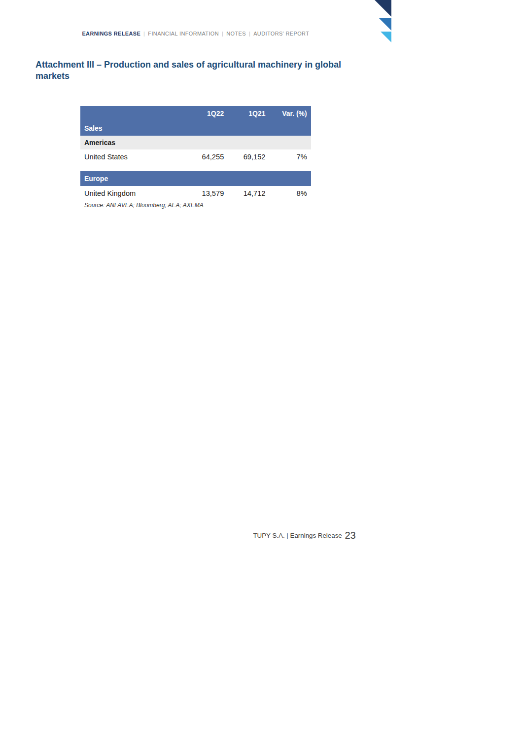EARNINGS RELEASE|FINANCIAL INFORMATION|NOTES|AUDITORS' REPORT
Attachment III – Production and sales of agricultural machinery in global markets
| | 1Q22 | 1Q21 | Var. (%) |
| Sales |
| Americas |
| United States | 64,255 | 69,152 | 7% |
| Europe |
| United Kingdom | 13,579 | 14,712 | 8% |
Source: ANFAVEA; Bloomberg; AEA; AXEMA
TUPY S.A. | Earnings Release 23